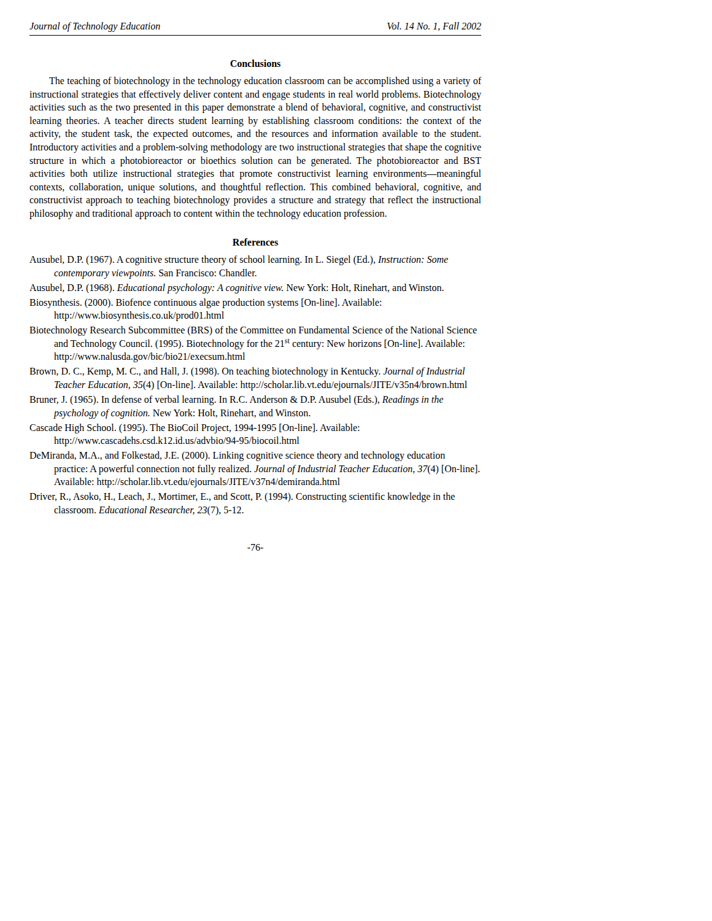Journal of Technology Education Vol. 14 No. 1, Fall 2002
Conclusions
The teaching of biotechnology in the technology education classroom can be accomplished using a variety of instructional strategies that effectively deliver content and engage students in real world problems. Biotechnology activities such as the two presented in this paper demonstrate a blend of behavioral, cognitive, and constructivist learning theories. A teacher directs student learning by establishing classroom conditions: the context of the activity, the student task, the expected outcomes, and the resources and information available to the student. Introductory activities and a problem-solving methodology are two instructional strategies that shape the cognitive structure in which a photobioreactor or bioethics solution can be generated. The photobioreactor and BST activities both utilize instructional strategies that promote constructivist learning environments—meaningful contexts, collaboration, unique solutions, and thoughtful reflection. This combined behavioral, cognitive, and constructivist approach to teaching biotechnology provides a structure and strategy that reflect the instructional philosophy and traditional approach to content within the technology education profession.
References
Ausubel, D.P. (1967). A cognitive structure theory of school learning. In L. Siegel (Ed.), Instruction: Some contemporary viewpoints. San Francisco: Chandler.
Ausubel, D.P. (1968). Educational psychology: A cognitive view. New York: Holt, Rinehart, and Winston.
Biosynthesis. (2000). Biofence continuous algae production systems [On-line]. Available: http://www.biosynthesis.co.uk/prod01.html
Biotechnology Research Subcommittee (BRS) of the Committee on Fundamental Science of the National Science and Technology Council. (1995). Biotechnology for the 21st century: New horizons [On-line]. Available: http://www.nalusda.gov/bic/bio21/execsum.html
Brown, D. C., Kemp, M. C., and Hall, J. (1998). On teaching biotechnology in Kentucky. Journal of Industrial Teacher Education, 35(4) [On-line]. Available: http://scholar.lib.vt.edu/ejournals/JITE/v35n4/brown.html
Bruner, J. (1965). In defense of verbal learning. In R.C. Anderson & D.P. Ausubel (Eds.), Readings in the psychology of cognition. New York: Holt, Rinehart, and Winston.
Cascade High School. (1995). The BioCoil Project, 1994-1995 [On-line]. Available: http://www.cascadehs.csd.k12.id.us/advbio/94-95/biocoil.html
DeMiranda, M.A., and Folkestad, J.E. (2000). Linking cognitive science theory and technology education practice: A powerful connection not fully realized. Journal of Industrial Teacher Education, 37(4) [On-line]. Available: http://scholar.lib.vt.edu/ejournals/JITE/v37n4/demiranda.html
Driver, R., Asoko, H., Leach, J., Mortimer, E., and Scott, P. (1994). Constructing scientific knowledge in the classroom. Educational Researcher, 23(7), 5-12.
-76-